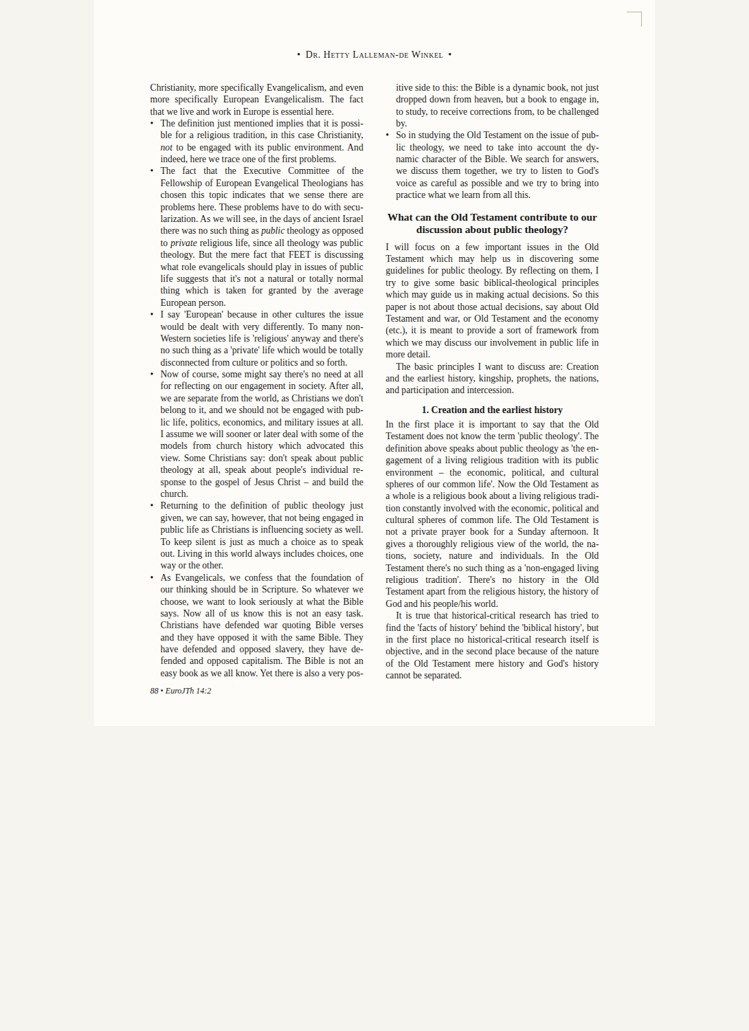•Dr. Hetty Lalleman-de Winkel•
Christianity, more specifically Evangelicalism, and even more specifically European Evangelicalism. The fact that we live and work in Europe is essential here.
The definition just mentioned implies that it is possible for a religious tradition, in this case Christianity, not to be engaged with its public environment. And indeed, here we trace one of the first problems.
The fact that the Executive Committee of the Fellowship of European Evangelical Theologians has chosen this topic indicates that we sense there are problems here. These problems have to do with secularization. As we will see, in the days of ancient Israel there was no such thing as public theology as opposed to private religious life, since all theology was public theology. But the mere fact that FEET is discussing what role evangelicals should play in issues of public life suggests that it's not a natural or totally normal thing which is taken for granted by the average European person.
I say 'European' because in other cultures the issue would be dealt with very differently. To many non-Western societies life is 'religious' anyway and there's no such thing as a 'private' life which would be totally disconnected from culture or politics and so forth.
Now of course, some might say there's no need at all for reflecting on our engagement in society. After all, we are separate from the world, as Christians we don't belong to it, and we should not be engaged with public life, politics, economics, and military issues at all. I assume we will sooner or later deal with some of the models from church history which advocated this view. Some Christians say: don't speak about public theology at all, speak about people's individual response to the gospel of Jesus Christ – and build the church.
Returning to the definition of public theology just given, we can say, however, that not being engaged in public life as Christians is influencing society as well. To keep silent is just as much a choice as to speak out. Living in this world always includes choices, one way or the other.
As Evangelicals, we confess that the foundation of our thinking should be in Scripture. So whatever we choose, we want to look seriously at what the Bible says. Now all of us know this is not an easy task. Christians have defended war quoting Bible verses and they have opposed it with the same Bible. They have defended and opposed slavery, they have defended and opposed capitalism. The Bible is not an easy book as we all know. Yet there is also a very positive side to this: the Bible is a dynamic book, not just dropped down from heaven, but a book to engage in, to study, to receive corrections from, to be challenged by.
So in studying the Old Testament on the issue of public theology, we need to take into account the dynamic character of the Bible. We search for answers, we discuss them together, we try to listen to God's voice as careful as possible and we try to bring into practice what we learn from all this.
What can the Old Testament contribute to our discussion about public theology?
I will focus on a few important issues in the Old Testament which may help us in discovering some guidelines for public theology. By reflecting on them, I try to give some basic biblical-theological principles which may guide us in making actual decisions. So this paper is not about those actual decisions, say about Old Testament and war, or Old Testament and the economy (etc.), it is meant to provide a sort of framework from which we may discuss our involvement in public life in more detail.
The basic principles I want to discuss are: Creation and the earliest history, kingship, prophets, the nations, and participation and intercession.
1. Creation and the earliest history
In the first place it is important to say that the Old Testament does not know the term 'public theology'. The definition above speaks about public theology as 'the engagement of a living religious tradition with its public environment – the economic, political, and cultural spheres of our common life'. Now the Old Testament as a whole is a religious book about a living religious tradition constantly involved with the economic, political and cultural spheres of common life. The Old Testament is not a private prayer book for a Sunday afternoon. It gives a thoroughly religious view of the world, the nations, society, nature and individuals. In the Old Testament there's no such thing as a 'non-engaged living religious tradition'. There's no history in the Old Testament apart from the religious history, the history of God and his people/his world.
It is true that historical-critical research has tried to find the 'facts of history' behind the 'biblical history', but in the first place no historical-critical research itself is objective, and in the second place because of the nature of the Old Testament mere history and God's history cannot be separated.
88 • EuroJTh 14:2